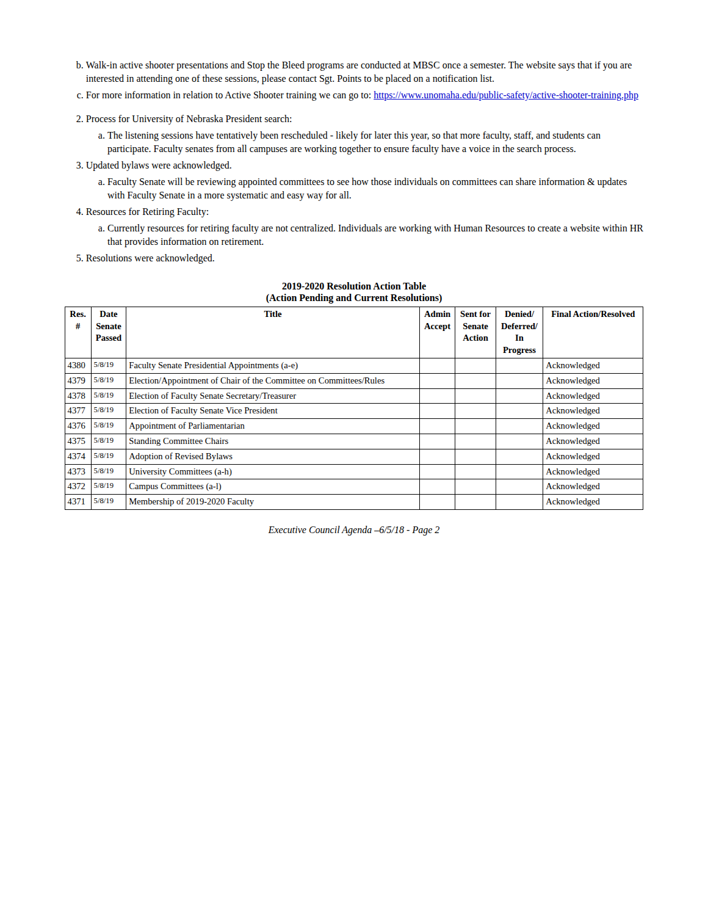Walk-in active shooter presentations and Stop the Bleed programs are conducted at MBSC once a semester. The website says that if you are interested in attending one of these sessions, please contact Sgt. Points to be placed on a notification list.
For more information in relation to Active Shooter training we can go to: https://www.unomaha.edu/public-safety/active-shooter-training.php
Process for University of Nebraska President search:
The listening sessions have tentatively been rescheduled - likely for later this year, so that more faculty, staff, and students can participate. Faculty senates from all campuses are working together to ensure faculty have a voice in the search process.
Updated bylaws were acknowledged.
Faculty Senate will be reviewing appointed committees to see how those individuals on committees can share information & updates with Faculty Senate in a more systematic and easy way for all.
Resources for Retiring Faculty:
Currently resources for retiring faculty are not centralized. Individuals are working with Human Resources to create a website within HR that provides information on retirement.
Resolutions were acknowledged.
2019-2020 Resolution Action Table
(Action Pending and Current Resolutions)
| Res. # | Date Senate Passed | Title | Admin Accept | Sent for Senate Action | Denied/ Deferred/ In Progress | Final Action/Resolved |
| --- | --- | --- | --- | --- | --- | --- |
| 4380 | 5/8/19 | Faculty Senate Presidential Appointments (a-e) | | | | Acknowledged |
| 4379 | 5/8/19 | Election/Appointment of Chair of the Committee on Committees/Rules | | | | Acknowledged |
| 4378 | 5/8/19 | Election of Faculty Senate Secretary/Treasurer | | | | Acknowledged |
| 4377 | 5/8/19 | Election of Faculty Senate Vice President | | | | Acknowledged |
| 4376 | 5/8/19 | Appointment of Parliamentarian | | | | Acknowledged |
| 4375 | 5/8/19 | Standing Committee Chairs | | | | Acknowledged |
| 4374 | 5/8/19 | Adoption of Revised Bylaws | | | | Acknowledged |
| 4373 | 5/8/19 | University Committees (a-h) | | | | Acknowledged |
| 4372 | 5/8/19 | Campus Committees (a-l) | | | | Acknowledged |
| 4371 | 5/8/19 | Membership of 2019-2020 Faculty | | | | Acknowledged |
Executive Council Agenda –6/5/18 - Page 2